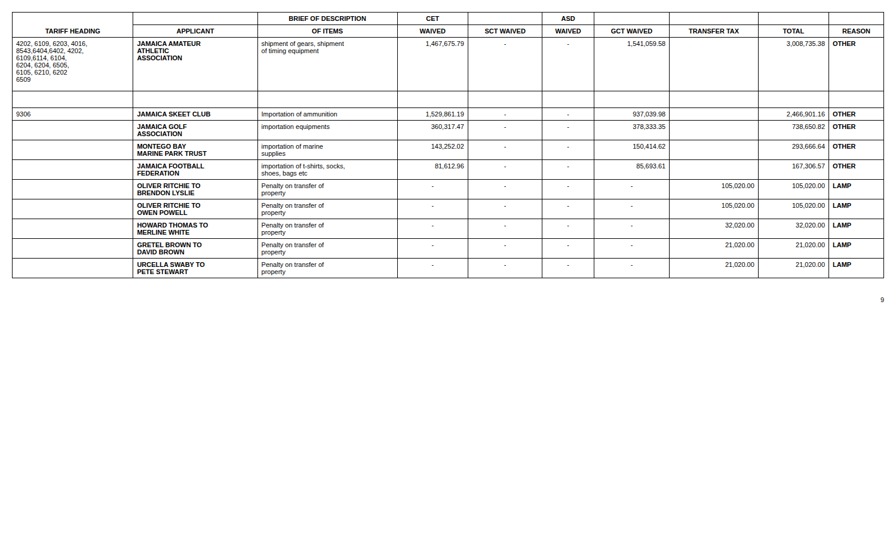| TARIFF HEADING | | BRIEF OF DESCRIPTION | CET | | ASD | | | | |
| --- | --- | --- | --- | --- | --- | --- | --- | --- | --- |
| APPLICANT | OF ITEMS | WAIVED | SCT WAIVED | WAIVED | GCT WAIVED | TRANSFER TAX | TOTAL | REASON |
| 4202, 6109, 6203, 4016, 8543,6404,6402, 4202, 6109,6114, 6104, 6204, 6204, 6505, 6105, 6210, 6202 6509 | JAMAICA AMATEUR ATHLETIC ASSOCIATION | shipment of gears, shipment of timing equipment | 1,467,675.79 | - | - | 1,541,059.58 | | 3,008,735.38 | OTHER |
| 9306 | JAMAICA SKEET CLUB | Importation of ammunition | 1,529,861.19 | - | - | 937,039.98 | | 2,466,901.16 | OTHER |
| | JAMAICA GOLF ASSOCIATION | importation equipments | 360,317.47 | - | - | 378,333.35 | | 738,650.82 | OTHER |
| | MONTEGO BAY MARINE PARK TRUST | importation of marine supplies | 143,252.02 | - | - | 150,414.62 | | 293,666.64 | OTHER |
| | JAMAICA FOOTBALL FEDERATION | importation of t-shirts, socks, shoes, bags etc | 81,612.96 | - | - | 85,693.61 | | 167,306.57 | OTHER |
| | OLIVER RITCHIE TO BRENDON LYSLIE | Penalty on transfer of property | - | - | - | - | 105,020.00 | 105,020.00 | LAMP |
| | OLIVER RITCHIE TO OWEN POWELL | Penalty on transfer of property | - | - | - | - | 105,020.00 | 105,020.00 | LAMP |
| | HOWARD THOMAS TO MERLINE WHITE | Penalty on transfer of property | - | - | - | - | 32,020.00 | 32,020.00 | LAMP |
| | GRETEL BROWN TO DAVID BROWN | Penalty on transfer of property | - | - | - | - | 21,020.00 | 21,020.00 | LAMP |
| | URCELLA SWABY TO PETE STEWART | Penalty on transfer of property | - | - | - | - | 21,020.00 | 21,020.00 | LAMP |
9